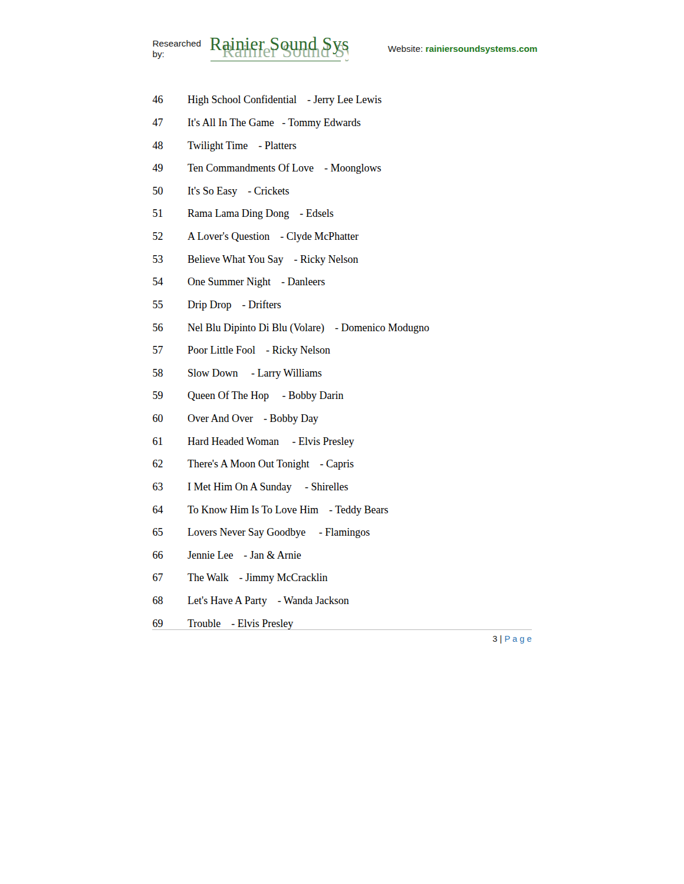Researched by: Rainier Sound Systems Rainier Sound Systems Website: rainiersoundsystems.com
46 High School Confidential - Jerry Lee Lewis
47 It's All In The Game - Tommy Edwards
48 Twilight Time - Platters
49 Ten Commandments Of Love - Moonglows
50 It's So Easy - Crickets
51 Rama Lama Ding Dong - Edsels
52 A Lover's Question - Clyde McPhatter
53 Believe What You Say - Ricky Nelson
54 One Summer Night - Danleers
55 Drip Drop - Drifters
56 Nel Blu Dipinto Di Blu (Volare) - Domenico Modugno
57 Poor Little Fool - Ricky Nelson
58 Slow Down - Larry Williams
59 Queen Of The Hop - Bobby Darin
60 Over And Over - Bobby Day
61 Hard Headed Woman - Elvis Presley
62 There's A Moon Out Tonight - Capris
63 I Met Him On A Sunday - Shirelles
64 To Know Him Is To Love Him - Teddy Bears
65 Lovers Never Say Goodbye - Flamingos
66 Jennie Lee - Jan & Arnie
67 The Walk - Jimmy McCracklin
68 Let's Have A Party - Wanda Jackson
69 Trouble - Elvis Presley
3 | P a g e